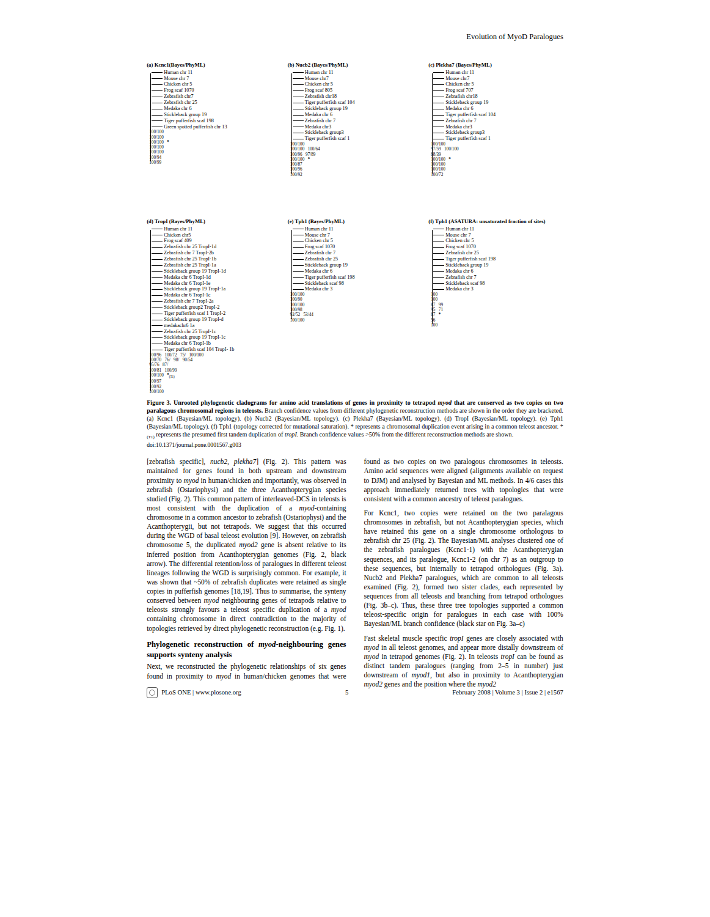Evolution of MyoD Paralogues
(a) Kcnc1(Bayes/PhyML)
Human chr 11
Mouse chr 7
Chicken chr 5
Frog scaf 1070
Zebrafish chr7
Zebrafish chr 25
Medaka chr 6
Stickleback group 19
Tiger pufferfish scaf 198
Green spotted pufferfish chr 13
100/100
100/100
100/100 *
100/100
100/100
100/94
100/99
(b) Nucb2 (Bayes/PhyML)
Human chr 11
Mouse chr7
Chicken chr 5
Frog scaf 805
Zebrafish chr18
Tiger pufferfish scaf 104
Stickleback group 19
Medaka chr 6
Zebrafish chr 7
Medaka chr3
Stickleback group3
Tiger pufferfish scaf 1
100/100
100/100 100/64
100/96 97/89
100/100 *
100/87
100/96
100/92
(c) Plekha7 (Bayes/PhyML)
Human chr 11
Mouse chr7
Chicken chr 5
Frog scaf 707
Zebrafish chr18
Stickleback group 19
Medaka chr 6
Tiger pufferfish scaf 104
Zebrafish chr 7
Medaka chr3
Stickleback group3
Tiger pufferfish scaf 1
100/100
97/59 100/100
88/39
100/100 *
100/100
100/100
100/72
(d) TropI (Bayes/PhyML)
Human chr 11
Chicken chr5
Frog scaf 409
Zebrafish chr 25 TropI-1d
Zebrafish chr 7 TropI-2b
Zebrafish chr 25 TropI-1b
Zebrafish chr 25 TropI-1a
Stickleback group 19 TropI-1d
Medaka chr 6 TropI-1d
Medaka chr 6 TropI-1e
Stickleback group 19 TropI-1a
Medaka chr 6 TropI-1c
Zebrafish chr 7 TropI-2a
Stickleback group2 TropI-2
Tiger pufferfish scaf 1 TropI-2
Stickleback group 19 TropI-d
medakachr6 1a
Zebrafish chr 25 TropI-1c
Stickleback group 19 TropI-1c
Medaka chr 6 TropI-1b
Tiger pufferfish scaf 104 TropI- 1b
100/96 100/72 75/ 100/100
100/70 76/ 98/ 90/54
95/76 87/
100/81 100/99
100/100 *(T1)
100/97
100/92
100/100
(e) Tph1 (Bayes/PhyML)
Human chr 11
Mouse chr 7
Chicken chr 5
Frog scaf 1070
Zebrafish chr 7
Zebrafish chr 25
Stickleback group 19
Medaka chr 6
Tiger pufferfish scaf 198
Stickleback scaf 98
Medaka chr 3
100/100
100/90
100/100
100/98
92/52 53/44
100/100
(f) Tph1 (ASATURA: unsaturated fraction of sites)
Human chr 11
Mouse chr 7
Chicken chr 5
Frog scaf 1070
Zebrafish chr 25
Tiger pufferfish scaf 198
Stickleback group 19
Medaka chr 6
Zebrafish chr 7
Stickleback scaf 98
Medaka chr 3
100
100
87 99
95 71
87 *
56
100
Figure 3. Unrooted phylogenetic cladograms for amino acid translations of genes in proximity to tetrapod myod that are conserved as two copies on two paralagous chromosomal regions in teleosts. Branch confidence values from different phylogenetic reconstruction methods are shown in the order they are bracketed. (a) Kcnc1 (Bayesian/ML topology). (b) Nucb2 (Bayesian/ML topology). (c) Plekha7 (Bayesian/ML topology). (d) TropI (Bayesian/ML topology). (e) Tph1 (Bayesian/ML topology). (f) Tph1 (topology corrected for mutational saturation). * represents a chromosomal duplication event arising in a common teleost ancestor. *(T1) represents the presumed first tandem duplication of tropI. Branch confidence values >50% from the different reconstruction methods are shown.
doi:10.1371/journal.pone.0001567.g003
[zebrafish specific], nucb2, plekha7] (Fig. 2). This pattern was maintained for genes found in both upstream and downstream proximity to myod in human/chicken and importantly, was observed in zebrafish (Ostariophysi) and the three Acanthopterygian species studied (Fig. 2). This common pattern of interleaved-DCS in teleosts is most consistent with the duplication of a myod-containing chromosome in a common ancestor to zebrafish (Ostariophysi) and the Acanthopterygii, but not tetrapods. We suggest that this occurred during the WGD of basal teleost evolution [9]. However, on zebrafish chromosome 5, the duplicated myod2 gene is absent relative to its inferred position from Acanthopterygian genomes (Fig. 2, black arrow). The differential retention/loss of paralogues in different teleost lineages following the WGD is surprisingly common. For example, it was shown that ~50% of zebrafish duplicates were retained as single copies in pufferfish genomes [18,19]. Thus to summarise, the synteny conserved between myod neighbouring genes of tetrapods relative to teleosts strongly favours a teleost specific duplication of a myod containing chromosome in direct contradiction to the majority of topologies retrieved by direct phylogenetic reconstruction (e.g. Fig. 1).
Phylogenetic reconstruction of myod-neighbouring genes supports synteny analysis
Next, we reconstructed the phylogenetic relationships of six genes found in proximity to myod in human/chicken genomes that were found as two copies on two paralogous chromosomes in teleosts. Amino acid sequences were aligned (alignments available on request to DJM) and analysed by Bayesian and ML methods. In 4/6 cases this approach immediately returned trees with topologies that were consistent with a common ancestry of teleost paralogues.
For Kcnc1, two copies were retained on the two paralagous chromosomes in zebrafish, but not Acanthopterygian species, which have retained this gene on a single chromosome orthologous to zebrafish chr 25 (Fig. 2). The Bayesian/ML analyses clustered one of the zebrafish paralogues (Kcnc1-1) with the Acanthopterygian sequences, and its paralogue, Kcnc1-2 (on chr 7) as an outgroup to these sequences, but internally to tetrapod orthologues (Fig. 3a). Nucb2 and Plekha7 paralogues, which are common to all teleosts examined (Fig. 2), formed two sister clades, each represented by sequences from all teleosts and branching from tetrapod orthologues (Fig. 3b–c). Thus, these three tree topologies supported a common teleost-specific origin for paralogues in each case with 100% Bayesian/ML branch confidence (black star on Fig. 3a–c)
Fast skeletal muscle specific tropI genes are closely associated with myod in all teleost genomes, and appear more distally downstream of myod in tetrapod genomes (Fig. 2). In teleosts tropI can be found as distinct tandem paralogues (ranging from 2–5 in number) just downstream of myod1, but also in proximity to Acanthopterygian myod2 genes and the position where the myod2
PLoS ONE | www.plosone.org
5
February 2008 | Volume 3 | Issue 2 | e1567